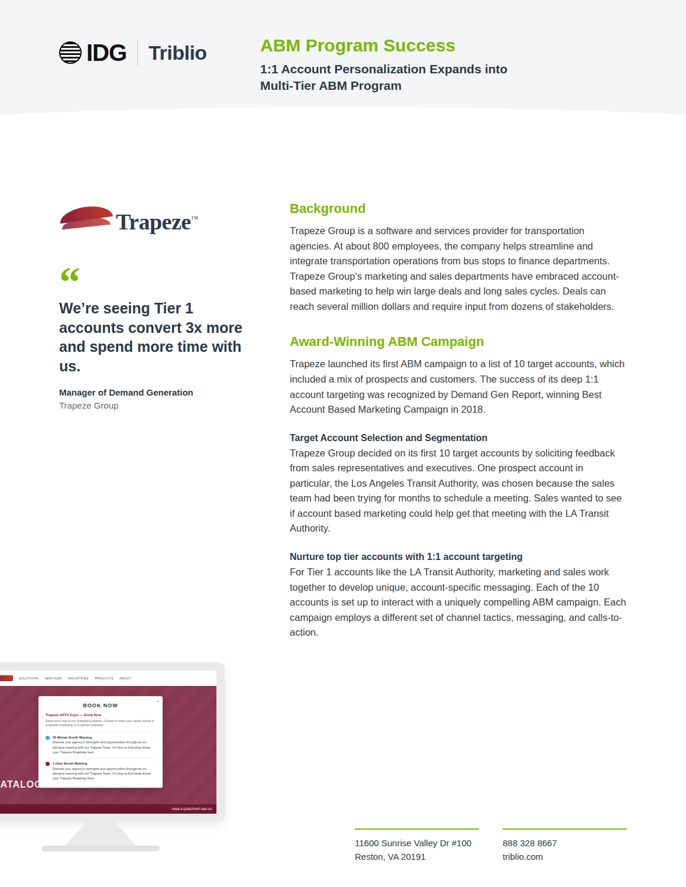IDG
Triblio
ABM Program Success
1:1 Account Personalization Expands into
Multi-Tier ABM Program
Trapeze™
“
We’re seeing Tier 1 accounts convert 3x more and spend more time with us.
Manager of Demand Generation Trapeze Group
Background
Trapeze Group is a software and services provider for transportation agencies. At about 800 employees, the company helps streamline and integrate transportation operations from bus stops to finance departments. Trapeze Group’s marketing and sales departments have embraced account-based marketing to help win large deals and long sales cycles. Deals can reach several million dollars and require input from dozens of stakeholders.
Award-Winning ABM Campaign
Trapeze launched its first ABM campaign to a list of 10 target accounts, which included a mix of prospects and customers. The success of its deep 1:1 account targeting was recognized by Demand Gen Report, winning Best Account Based Marketing Campaign in 2018.
Target Account Selection and Segmentation
Trapeze Group decided on its first 10 target accounts by soliciting feedback from sales representatives and executives. One prospect account in particular, the Los Angeles Transit Authority, was chosen because the sales team had been trying for months to schedule a meeting. Sales wanted to see if account based marketing could help get that meeting with the LA Transit Authority.
Nurture top tier accounts with 1:1 account targeting
For Tier 1 accounts like the LA Transit Authority, marketing and sales work together to develop unique, account-specific messaging. Each of the 10 accounts is set up to interact with a uniquely compelling ABM campaign. Each campaign employs a different set of channel tactics, messaging, and calls-to-action.
SOLUTIONS SERVICES INDUSTRIES PRODUCTS ABOUT
CATALOG
×
BOOK NOW
Trapeze APTA Expo — Book Now
Select from one of our scheduling options. Choose to have your needs solved in a specific timeframe or in-person interview.
30 Minute Booth Meeting Discuss your agency’s strengths and opportunities through an on-demand meeting with our Trapeze Team. It’s time to find what drives your Trapeze Roadmap best. ›
1 Hour Booth Meeting Discuss your agency’s strengths and opportunities through an on-demand meeting with our Trapeze Team. It’s time to find what drives your Trapeze Roadmap best. ›
HAVE A QUESTION? ASK US
11600 Sunrise Valley Dr #100
Reston, VA 20191
888 328 8667
triblio.com